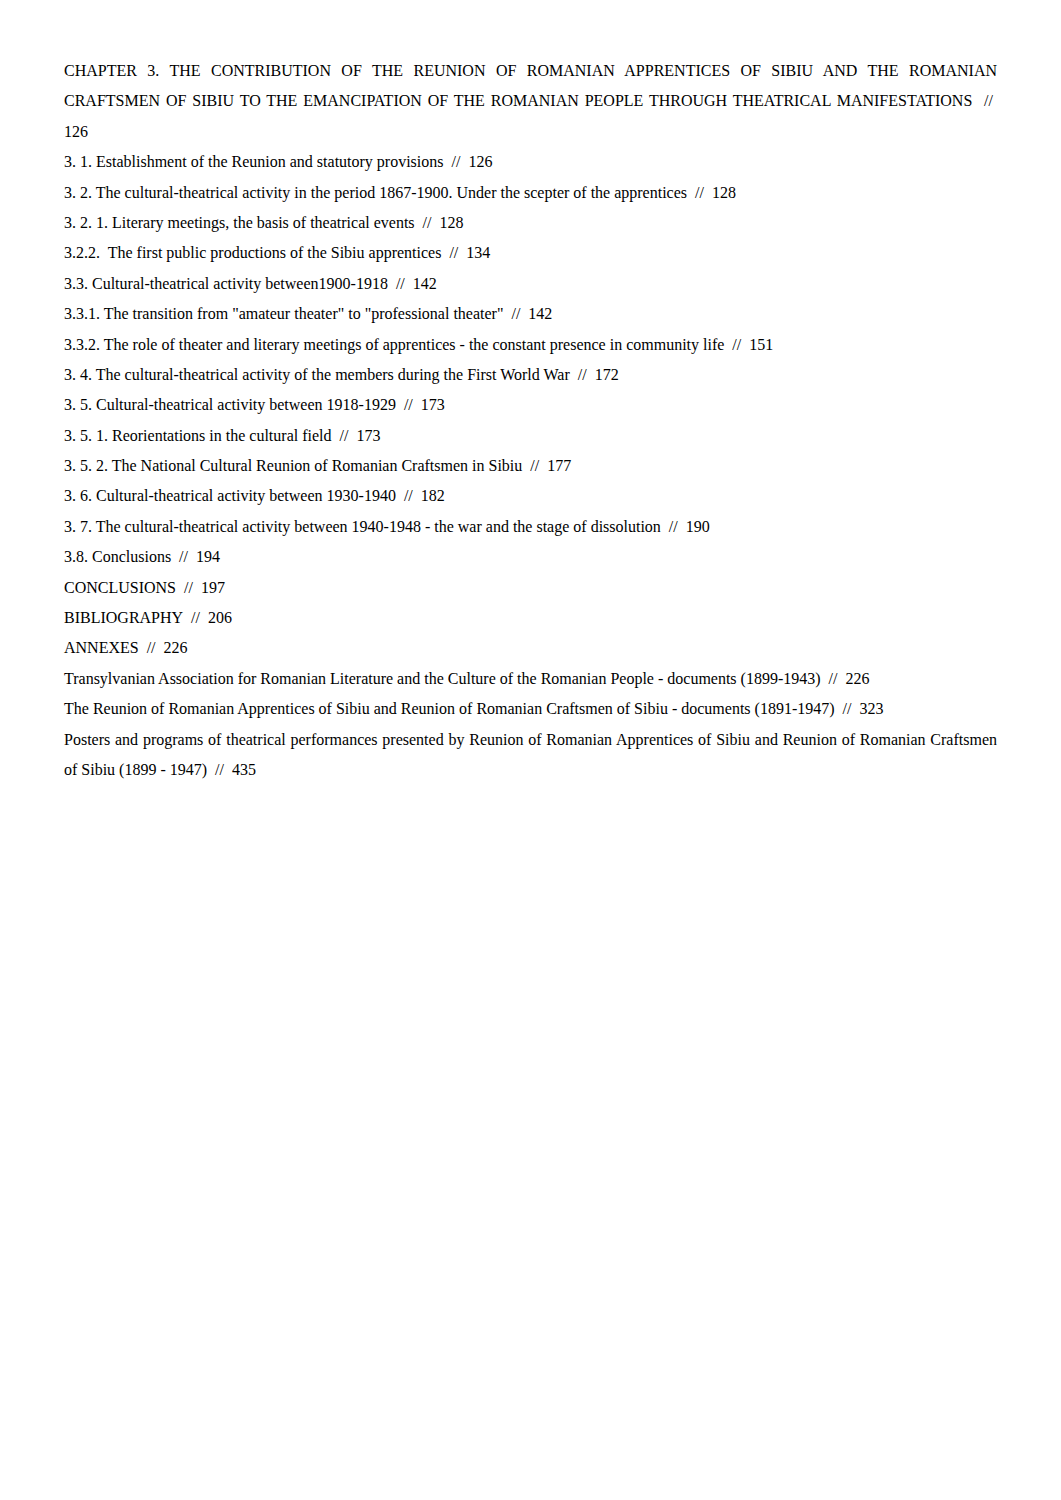CHAPTER 3. THE CONTRIBUTION OF THE REUNION OF ROMANIAN APPRENTICES OF SIBIU AND THE ROMANIAN CRAFTSMEN OF SIBIU TO THE EMANCIPATION OF THE ROMANIAN PEOPLE THROUGH THEATRICAL MANIFESTATIONS // 126
3. 1. Establishment of the Reunion and statutory provisions // 126
3. 2. The cultural-theatrical activity in the period 1867-1900. Under the scepter of the apprentices // 128
3. 2. 1. Literary meetings, the basis of theatrical events // 128
3.2.2. The first public productions of the Sibiu apprentices // 134
3.3. Cultural-theatrical activity between1900-1918 // 142
3.3.1. The transition from "amateur theater" to "professional theater" // 142
3.3.2. The role of theater and literary meetings of apprentices - the constant presence in community life // 151
3. 4. The cultural-theatrical activity of the members during the First World War // 172
3. 5. Cultural-theatrical activity between 1918-1929 // 173
3. 5. 1. Reorientations in the cultural field // 173
3. 5. 2. The National Cultural Reunion of Romanian Craftsmen in Sibiu // 177
3. 6. Cultural-theatrical activity between 1930-1940 // 182
3. 7. The cultural-theatrical activity between 1940-1948 - the war and the stage of dissolution // 190
3.8. Conclusions // 194
CONCLUSIONS // 197
BIBLIOGRAPHY // 206
ANNEXES // 226
Transylvanian Association for Romanian Literature and the Culture of the Romanian People - documents (1899-1943) // 226
The Reunion of Romanian Apprentices of Sibiu and Reunion of Romanian Craftsmen of Sibiu - documents (1891-1947) // 323
Posters and programs of theatrical performances presented by Reunion of Romanian Apprentices of Sibiu and Reunion of Romanian Craftsmen of Sibiu (1899 - 1947) // 435